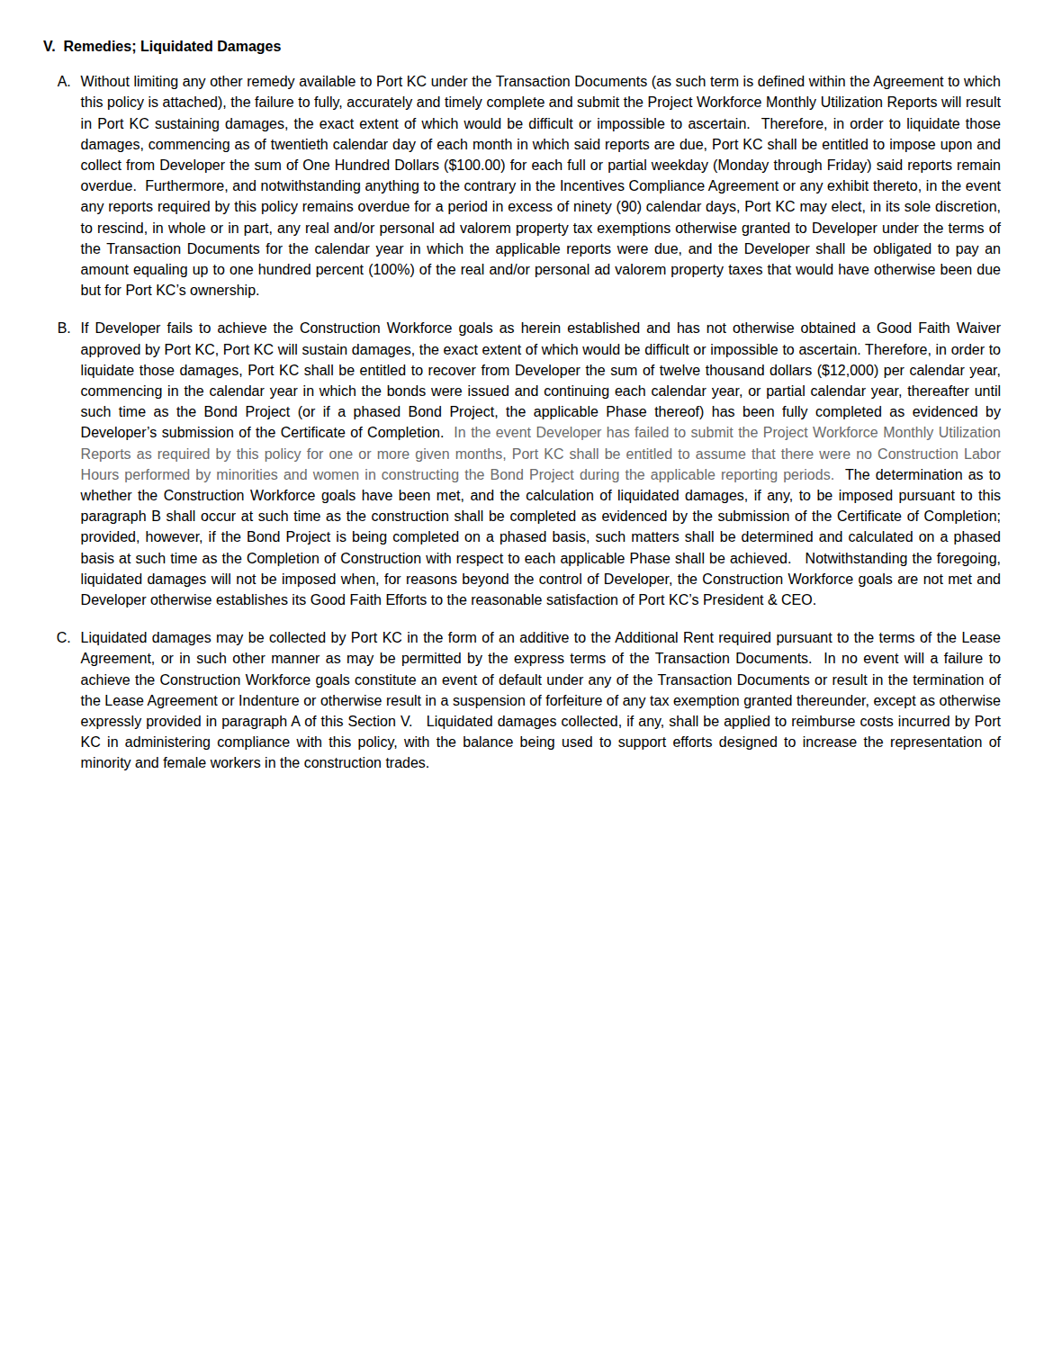V. Remedies; Liquidated Damages
Without limiting any other remedy available to Port KC under the Transaction Documents (as such term is defined within the Agreement to which this policy is attached), the failure to fully, accurately and timely complete and submit the Project Workforce Monthly Utilization Reports will result in Port KC sustaining damages, the exact extent of which would be difficult or impossible to ascertain. Therefore, in order to liquidate those damages, commencing as of twentieth calendar day of each month in which said reports are due, Port KC shall be entitled to impose upon and collect from Developer the sum of One Hundred Dollars ($100.00) for each full or partial weekday (Monday through Friday) said reports remain overdue. Furthermore, and notwithstanding anything to the contrary in the Incentives Compliance Agreement or any exhibit thereto, in the event any reports required by this policy remains overdue for a period in excess of ninety (90) calendar days, Port KC may elect, in its sole discretion, to rescind, in whole or in part, any real and/or personal ad valorem property tax exemptions otherwise granted to Developer under the terms of the Transaction Documents for the calendar year in which the applicable reports were due, and the Developer shall be obligated to pay an amount equaling up to one hundred percent (100%) of the real and/or personal ad valorem property taxes that would have otherwise been due but for Port KC’s ownership.
If Developer fails to achieve the Construction Workforce goals as herein established and has not otherwise obtained a Good Faith Waiver approved by Port KC, Port KC will sustain damages, the exact extent of which would be difficult or impossible to ascertain. Therefore, in order to liquidate those damages, Port KC shall be entitled to recover from Developer the sum of twelve thousand dollars ($12,000) per calendar year, commencing in the calendar year in which the bonds were issued and continuing each calendar year, or partial calendar year, thereafter until such time as the Bond Project (or if a phased Bond Project, the applicable Phase thereof) has been fully completed as evidenced by Developer’s submission of the Certificate of Completion. In the event Developer has failed to submit the Project Workforce Monthly Utilization Reports as required by this policy for one or more given months, Port KC shall be entitled to assume that there were no Construction Labor Hours performed by minorities and women in constructing the Bond Project during the applicable reporting periods. The determination as to whether the Construction Workforce goals have been met, and the calculation of liquidated damages, if any, to be imposed pursuant to this paragraph B shall occur at such time as the construction shall be completed as evidenced by the submission of the Certificate of Completion; provided, however, if the Bond Project is being completed on a phased basis, such matters shall be determined and calculated on a phased basis at such time as the Completion of Construction with respect to each applicable Phase shall be achieved. Notwithstanding the foregoing, liquidated damages will not be imposed when, for reasons beyond the control of Developer, the Construction Workforce goals are not met and Developer otherwise establishes its Good Faith Efforts to the reasonable satisfaction of Port KC’s President & CEO.
Liquidated damages may be collected by Port KC in the form of an additive to the Additional Rent required pursuant to the terms of the Lease Agreement, or in such other manner as may be permitted by the express terms of the Transaction Documents. In no event will a failure to achieve the Construction Workforce goals constitute an event of default under any of the Transaction Documents or result in the termination of the Lease Agreement or Indenture or otherwise result in a suspension of forfeiture of any tax exemption granted thereunder, except as otherwise expressly provided in paragraph A of this Section V. Liquidated damages collected, if any, shall be applied to reimburse costs incurred by Port KC in administering compliance with this policy, with the balance being used to support efforts designed to increase the representation of minority and female workers in the construction trades.